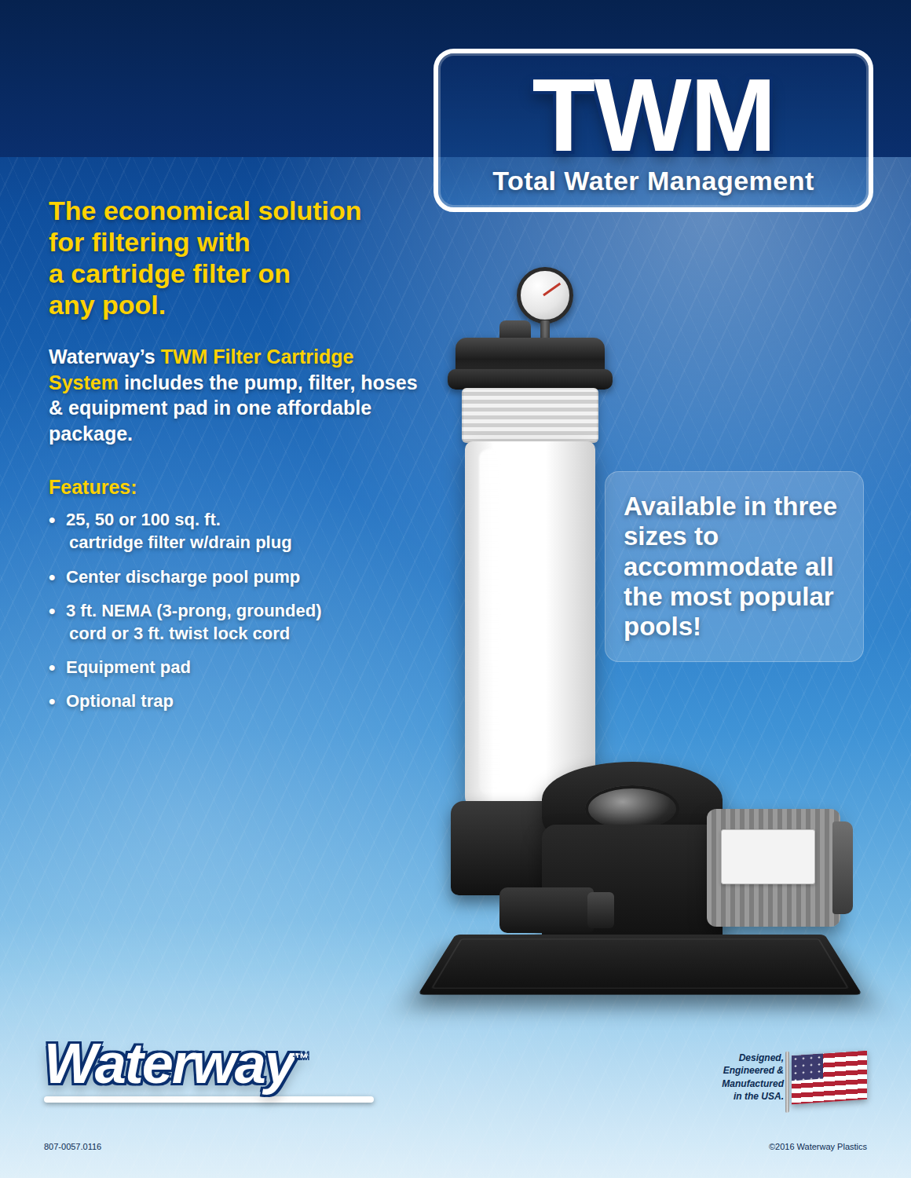TWM
Total Water Management
The economical solution
for filtering with
a cartridge filter on
any pool.
Waterway’s TWM Filter Cartridge System includes the pump, filter, hoses & equipment pad in one affordable package.
Features:
25, 50 or 100 sq. ft.cartridge filter w/drain plug
Center discharge pool pump
3 ft. NEMA (3-prong, grounded)cord or 3 ft. twist lock cord
Equipment pad
Optional trap
Available in three sizes to accommodate all the most popular pools!
Waterway™
Designed,
Engineered &
Manufactured
in the USA.
807-0057.0116
©2016 Waterway Plastics